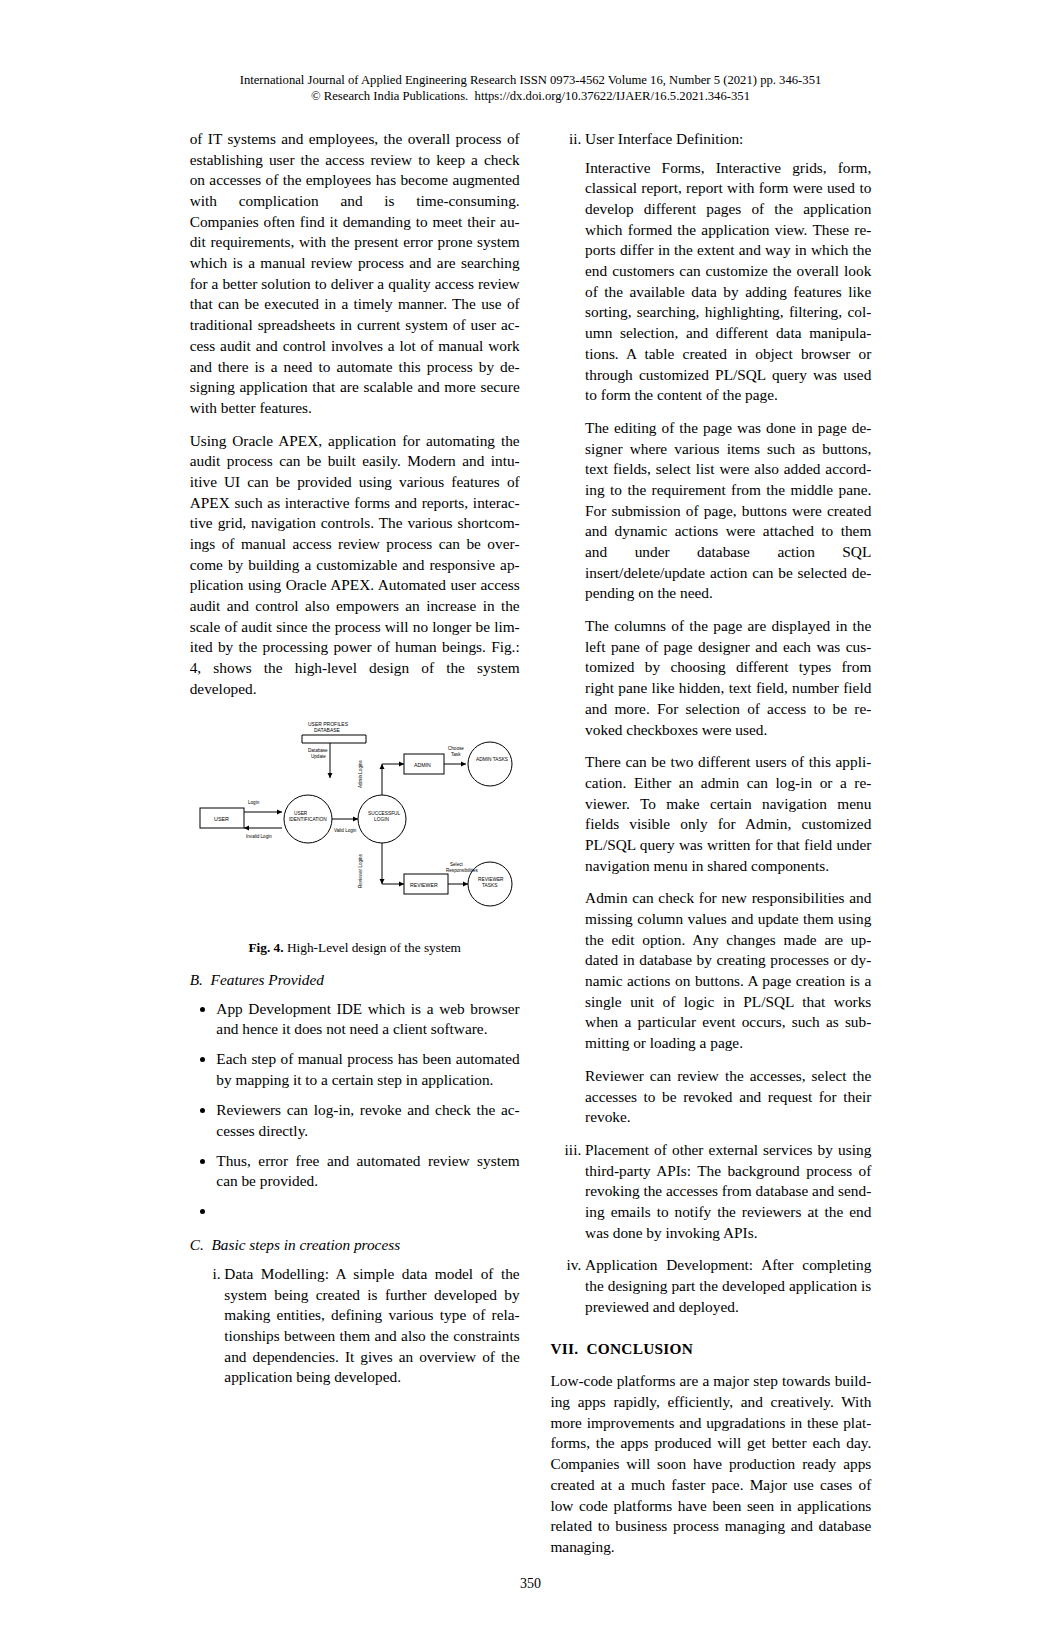International Journal of Applied Engineering Research ISSN 0973-4562 Volume 16, Number 5 (2021) pp. 346-351 © Research India Publications. https://dx.doi.org/10.37622/IJAER/16.5.2021.346-351
of IT systems and employees, the overall process of establishing user the access review to keep a check on accesses of the employees has become augmented with complication and is time-consuming. Companies often find it demanding to meet their audit requirements, with the present error prone system which is a manual review process and are searching for a better solution to deliver a quality access review that can be executed in a timely manner. The use of traditional spreadsheets in current system of user access audit and control involves a lot of manual work and there is a need to automate this process by designing application that are scalable and more secure with better features.
Using Oracle APEX, application for automating the audit process can be built easily. Modern and intuitive UI can be provided using various features of APEX such as interactive forms and reports, interactive grid, navigation controls. The various shortcomings of manual access review process can be overcome by building a customizable and responsive application using Oracle APEX. Automated user access audit and control also empowers an increase in the scale of audit since the process will no longer be limited by the processing power of human beings. Fig.: 4, shows the high-level design of the system developed.
USER PROFILES DATABASE Database Update USER Login Invalid Login USER IDENTIFICATION Valid Login SUCCESSFUL LOGIN Admin Logins Reviewer Logins ADMIN Choose Task ADMIN TASKS REVIEWER Select Responsibilities REVIEWER TASKS
Fig. 4. High-Level design of the system
B. Features Provided
App Development IDE which is a web browser and hence it does not need a client software.
Each step of manual process has been automated by mapping it to a certain step in application.
Reviewers can log-in, revoke and check the accesses directly.
Thus, error free and automated review system can be provided.
C. Basic steps in creation process
Data Modelling: A simple data model of the system being created is further developed by making entities, defining various type of relationships between them and also the constraints and dependencies. It gives an overview of the application being developed.
User Interface Definition:
Interactive Forms, Interactive grids, form, classical report, report with form were used to develop different pages of the application which formed the application view. These reports differ in the extent and way in which the end customers can customize the overall look of the available data by adding features like sorting, searching, highlighting, filtering, column selection, and different data manipulations. A table created in object browser or through customized PL/SQL query was used to form the content of the page.
The editing of the page was done in page designer where various items such as buttons, text fields, select list were also added according to the requirement from the middle pane. For submission of page, buttons were created and dynamic actions were attached to them and under database action SQL insert/delete/update action can be selected depending on the need.
The columns of the page are displayed in the left pane of page designer and each was customized by choosing different types from right pane like hidden, text field, number field and more. For selection of access to be revoked checkboxes were used.
There can be two different users of this application. Either an admin can log-in or a reviewer. To make certain navigation menu fields visible only for Admin, customized PL/SQL query was written for that field under navigation menu in shared components.
Admin can check for new responsibilities and missing column values and update them using the edit option. Any changes made are updated in database by creating processes or dynamic actions on buttons. A page creation is a single unit of logic in PL/SQL that works when a particular event occurs, such as submitting or loading a page.
Reviewer can review the accesses, select the accesses to be revoked and request for their revoke.
Placement of other external services by using third-party APIs: The background process of revoking the accesses from database and sending emails to notify the reviewers at the end was done by invoking APIs.
Application Development: After completing the designing part the developed application is previewed and deployed.
VII. CONCLUSION
Low-code platforms are a major step towards building apps rapidly, efficiently, and creatively. With more improvements and upgradations in these platforms, the apps produced will get better each day. Companies will soon have production ready apps created at a much faster pace. Major use cases of low code platforms have been seen in applications related to business process managing and database managing.
350